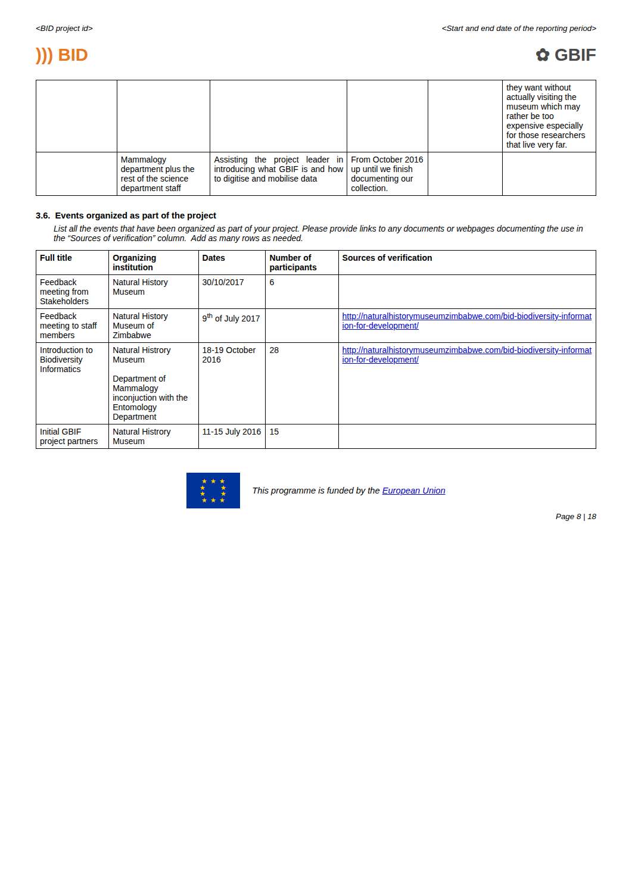<BID project id> <Start and end date of the reporting period>
))) BID
✿ GBIF
| | | | | | they want without actually visiting the museum which may rather be too expensive especially for those researchers that live very far. |
| | Mammalogy department plus the rest of the science department staff | Assisting the project leader in introducing what GBIF is and how to digitise and mobilise data | From October 2016 up until we finish documenting our collection. | | |
3.6. Events organized as part of the project
List all the events that have been organized as part of your project. Please provide links to any documents or webpages documenting the use in the “Sources of verification” column. Add as many rows as needed.
| Full title | Organizing institution | Dates | Number of participants | Sources of verification |
| --- | --- | --- | --- | --- |
| Feedback meeting from Stakeholders | Natural History Museum | 30/10/2017 | 6 | |
| Feedback meeting to staff members | Natural History Museum of Zimbabwe | 9 th of July 2017 | | http://naturalhistorymuseumzimbabwe.com/bid-biodiversity-information-for-development/ |
| Introduction to Biodiversity Informatics | Natural Histrory Museum Department of Mammalogy inconjuction with the Entomology Department | 18-19 October 2016 | 28 | http://naturalhistorymuseumzimbabwe.com/bid-biodiversity-information-for-development/ |
| Initial GBIF project partners | Natural Histrory Museum | 11-15 July 2016 | 15 | |
★ ★ ★
★ ★
★ ★
★ ★ ★
This programme is funded by the European Union
Page 8 | 18